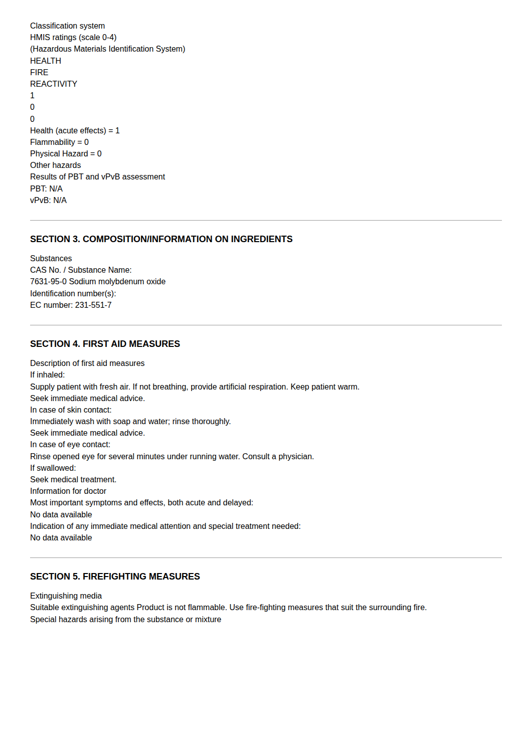Classification system
HMIS ratings (scale 0-4)
(Hazardous Materials Identification System)
HEALTH
FIRE
REACTIVITY
1
0
0
Health (acute effects) = 1
Flammability = 0
Physical Hazard = 0
Other hazards
Results of PBT and vPvB assessment
PBT: N/A
vPvB: N/A
SECTION 3. COMPOSITION/INFORMATION ON INGREDIENTS
Substances
CAS No. / Substance Name:
7631-95-0 Sodium molybdenum oxide
Identification number(s):
EC number: 231-551-7
SECTION 4. FIRST AID MEASURES
Description of first aid measures
If inhaled:
Supply patient with fresh air. If not breathing, provide artificial respiration. Keep patient warm.
Seek immediate medical advice.
In case of skin contact:
Immediately wash with soap and water; rinse thoroughly.
Seek immediate medical advice.
In case of eye contact:
Rinse opened eye for several minutes under running water. Consult a physician.
If swallowed:
Seek medical treatment.
Information for doctor
Most important symptoms and effects, both acute and delayed:
No data available
Indication of any immediate medical attention and special treatment needed:
No data available
SECTION 5. FIREFIGHTING MEASURES
Extinguishing media
Suitable extinguishing agents Product is not flammable. Use fire-fighting measures that suit the surrounding fire.
Special hazards arising from the substance or mixture